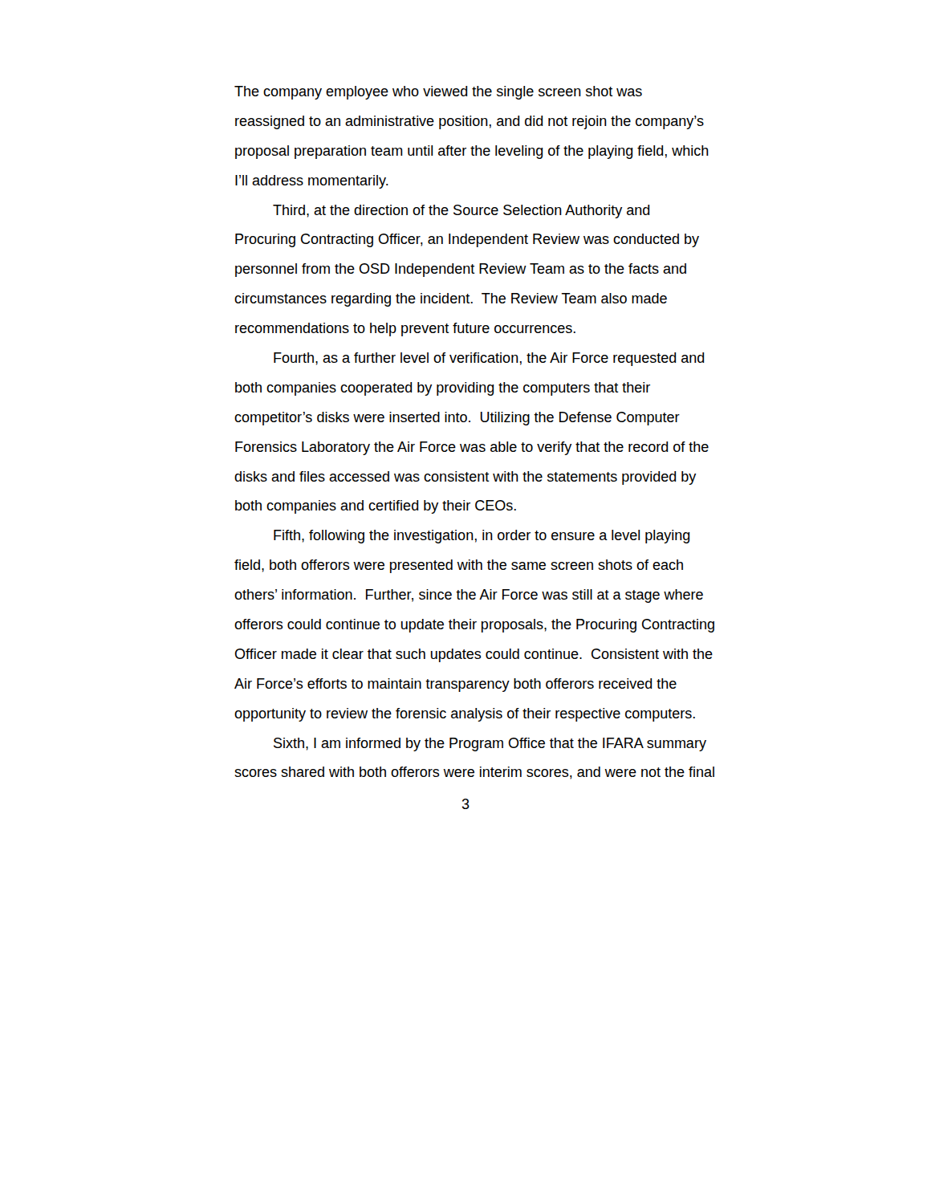The company employee who viewed the single screen shot was reassigned to an administrative position, and did not rejoin the company’s proposal preparation team until after the leveling of the playing field, which I’ll address momentarily.
Third, at the direction of the Source Selection Authority and Procuring Contracting Officer, an Independent Review was conducted by personnel from the OSD Independent Review Team as to the facts and circumstances regarding the incident. The Review Team also made recommendations to help prevent future occurrences.
Fourth, as a further level of verification, the Air Force requested and both companies cooperated by providing the computers that their competitor’s disks were inserted into. Utilizing the Defense Computer Forensics Laboratory the Air Force was able to verify that the record of the disks and files accessed was consistent with the statements provided by both companies and certified by their CEOs.
Fifth, following the investigation, in order to ensure a level playing field, both offerors were presented with the same screen shots of each others’ information. Further, since the Air Force was still at a stage where offerors could continue to update their proposals, the Procuring Contracting Officer made it clear that such updates could continue. Consistent with the Air Force’s efforts to maintain transparency both offerors received the opportunity to review the forensic analysis of their respective computers.
Sixth, I am informed by the Program Office that the IFARA summary scores shared with both offerors were interim scores, and were not the final
3